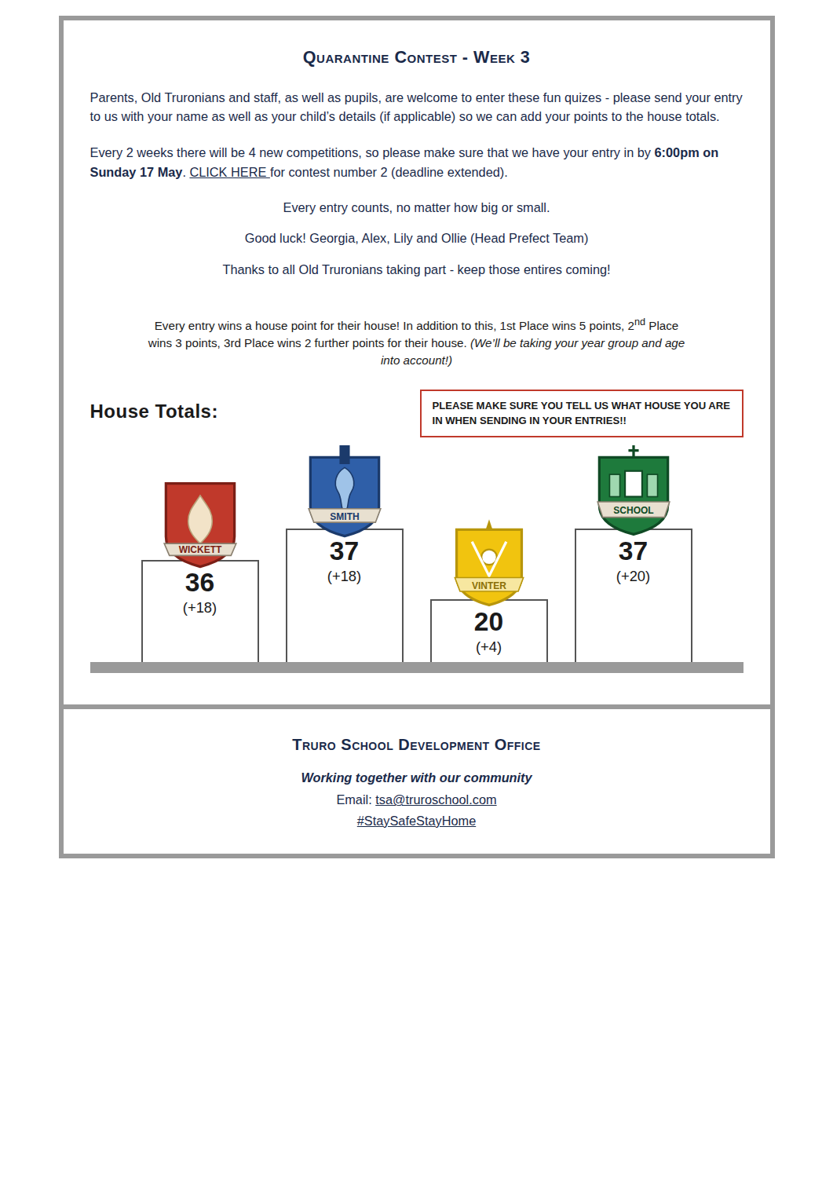Quarantine Contest - Week 3
Parents, Old Truronians and staff, as well as pupils, are welcome to enter these fun quizes - please send your entry to us with your name as well as your child’s details (if applicable) so we can add your points to the house totals.
Every 2 weeks there will be 4 new competitions, so please make sure that we have your entry in by 6:00pm on Sunday 17 May. CLICK HERE for contest number 2 (deadline extended).
Every entry counts, no matter how big or small.
Good luck! Georgia, Alex, Lily and Ollie (Head Prefect Team)
Thanks to all Old Truronians taking part - keep those entires coming!
Every entry wins a house point for their house! In addition to this, 1st Place wins 5 points, 2nd Place wins 3 points, 3rd Place wins 2 further points for their house. (We’ll be taking your year group and age into account!)
House Totals:
PLEASE MAKE SURE YOU TELL US WHAT HOUSE YOU ARE IN WHEN SENDING IN YOUR ENTRIES!!
WICKETT
36
(+18)
SMITH
37
(+18)
VINTER
20
(+4)
SCHOOL
37
(+20)
Truro School Development Office
Working together with our community
Email: tsa@truroschool.com
#StaySafeStayHome